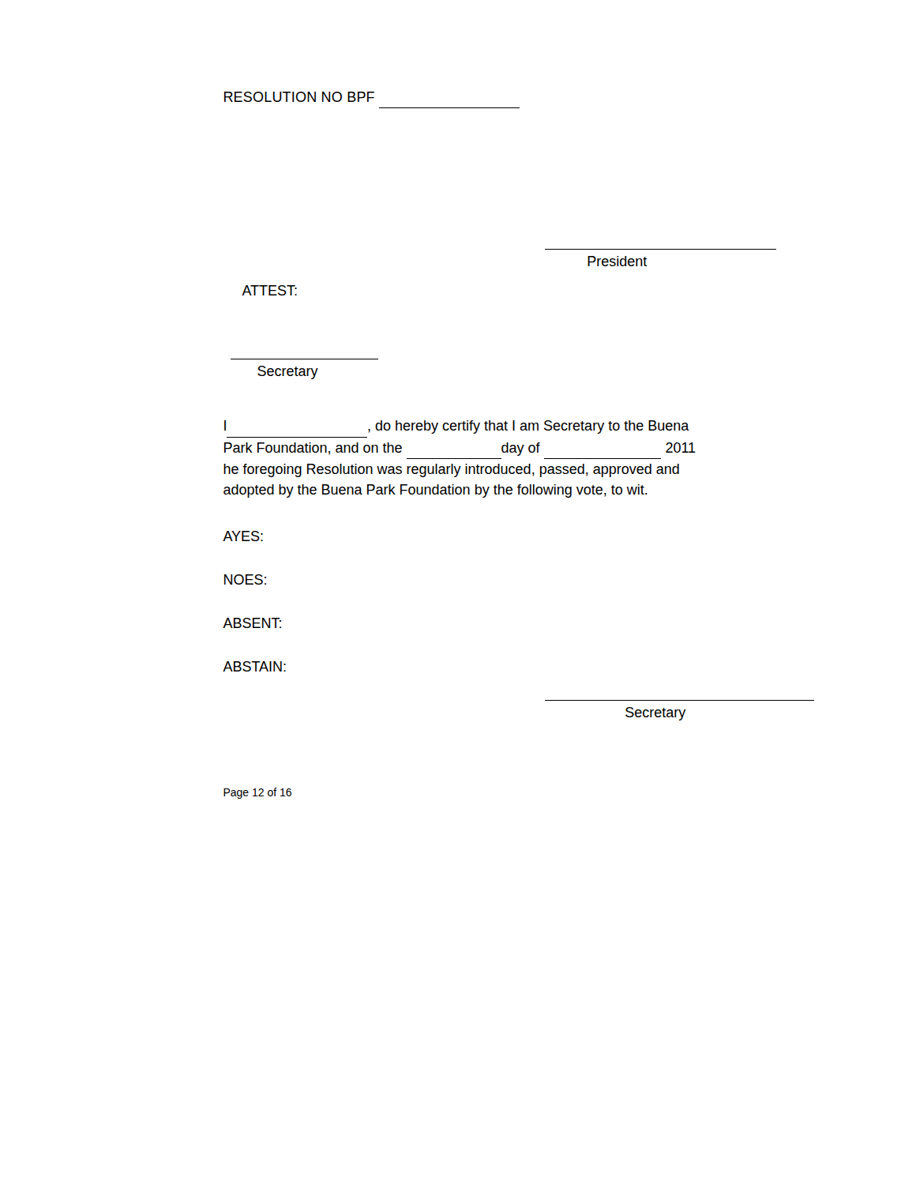RESOLUTION NO BPF
President
ATTEST:
Secretary
I , do hereby certify that I am Secretary to the Buena Park Foundation, and on the day of 2011 he foregoing Resolution was regularly introduced, passed, approved and adopted by the Buena Park Foundation by the following vote, to wit.
AYES:
NOES:
ABSENT:
ABSTAIN:
Secretary
Page 12 of 16